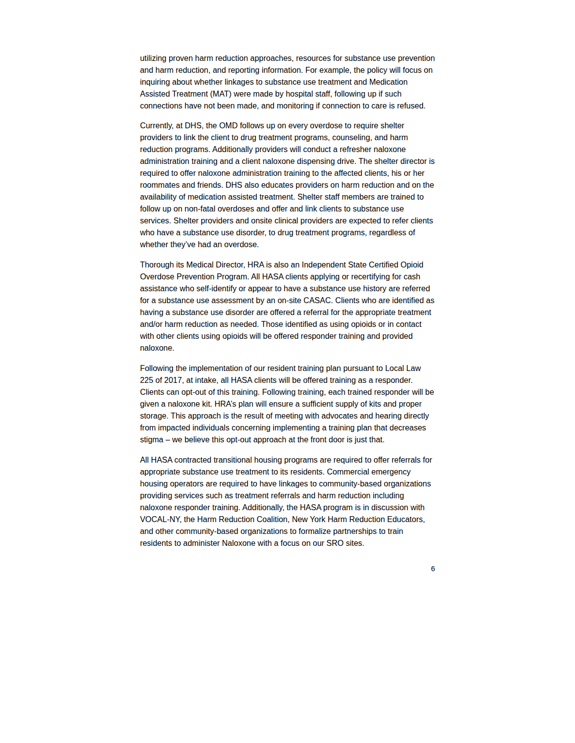utilizing proven harm reduction approaches, resources for substance use prevention and harm reduction, and reporting information. For example, the policy will focus on inquiring about whether linkages to substance use treatment and Medication Assisted Treatment (MAT) were made by hospital staff, following up if such connections have not been made, and monitoring if connection to care is refused.
Currently, at DHS, the OMD follows up on every overdose to require shelter providers to link the client to drug treatment programs, counseling, and harm reduction programs. Additionally providers will conduct a refresher naloxone administration training and a client naloxone dispensing drive. The shelter director is required to offer naloxone administration training to the affected clients, his or her roommates and friends. DHS also educates providers on harm reduction and on the availability of medication assisted treatment. Shelter staff members are trained to follow up on non-fatal overdoses and offer and link clients to substance use services. Shelter providers and onsite clinical providers are expected to refer clients who have a substance use disorder, to drug treatment programs, regardless of whether they’ve had an overdose.
Thorough its Medical Director, HRA is also an Independent State Certified Opioid Overdose Prevention Program. All HASA clients applying or recertifying for cash assistance who self-identify or appear to have a substance use history are referred for a substance use assessment by an on-site CASAC. Clients who are identified as having a substance use disorder are offered a referral for the appropriate treatment and/or harm reduction as needed. Those identified as using opioids or in contact with other clients using opioids will be offered responder training and provided naloxone.
Following the implementation of our resident training plan pursuant to Local Law 225 of 2017, at intake, all HASA clients will be offered training as a responder. Clients can opt-out of this training. Following training, each trained responder will be given a naloxone kit. HRA’s plan will ensure a sufficient supply of kits and proper storage. This approach is the result of meeting with advocates and hearing directly from impacted individuals concerning implementing a training plan that decreases stigma – we believe this opt-out approach at the front door is just that.
All HASA contracted transitional housing programs are required to offer referrals for appropriate substance use treatment to its residents. Commercial emergency housing operators are required to have linkages to community-based organizations providing services such as treatment referrals and harm reduction including naloxone responder training. Additionally, the HASA program is in discussion with VOCAL-NY, the Harm Reduction Coalition, New York Harm Reduction Educators, and other community-based organizations to formalize partnerships to train residents to administer Naloxone with a focus on our SRO sites.
6